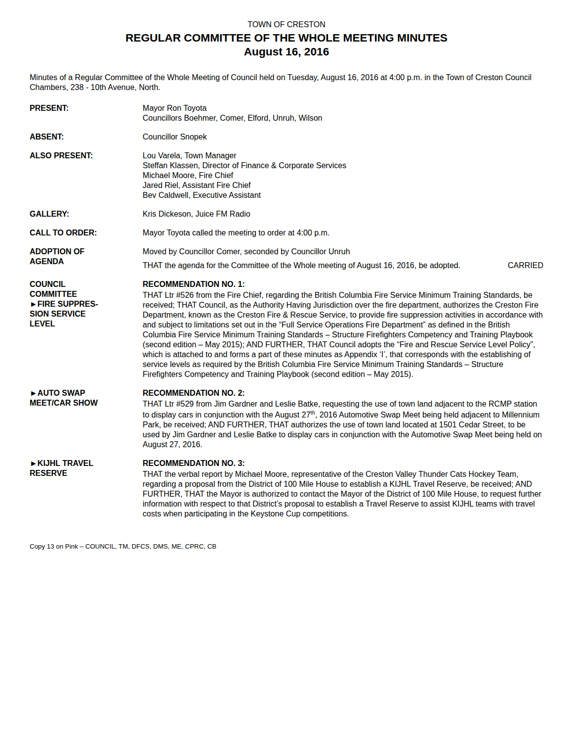TOWN OF CRESTON
REGULAR COMMITTEE OF THE WHOLE MEETING MINUTES
August 16, 2016
Minutes of a Regular Committee of the Whole Meeting of Council held on Tuesday, August 16, 2016 at 4:00 p.m. in the Town of Creston Council Chambers, 238 - 10th Avenue, North.
| PRESENT: | Mayor Ron Toyota Councillors Boehmer, Comer, Elford, Unruh, Wilson |
| ABSENT: | Councillor Snopek |
| ALSO PRESENT: | Lou Varela, Town Manager Steffan Klassen, Director of Finance & Corporate Services Michael Moore, Fire Chief Jared Riel, Assistant Fire Chief Bev Caldwell, Executive Assistant |
| GALLERY: | Kris Dickeson, Juice FM Radio |
| CALL TO ORDER: | Mayor Toyota called the meeting to order at 4:00 p.m. |
| ADOPTION OF AGENDA | Moved by Councillor Comer, seconded by Councillor Unruh THAT the agenda for the Committee of the Whole meeting of August 16, 2016, be adopted. CARRIED |
| COUNCIL COMMITTEE ► FIRE SUPPRES- SION SERVICE LEVEL | RECOMMENDATION NO. 1: THAT Ltr #526 from the Fire Chief, regarding the British Columbia Fire Service Minimum Training Standards, be received; THAT Council, as the Authority Having Jurisdiction over the fire department, authorizes the Creston Fire Department, known as the Creston Fire & Rescue Service, to provide fire suppression activities in accordance with and subject to limitations set out in the “Full Service Operations Fire Department” as defined in the British Columbia Fire Service Minimum Training Standards – Structure Firefighters Competency and Training Playbook (second edition – May 2015); AND FURTHER, THAT Council adopts the “Fire and Rescue Service Level Policy”, which is attached to and forms a part of these minutes as Appendix ‘I’, that corresponds with the establishing of service levels as required by the British Columbia Fire Service Minimum Training Standards – Structure Firefighters Competency and Training Playbook (second edition – May 2015). |
| ► AUTO SWAP MEET/CAR SHOW | RECOMMENDATION NO. 2: THAT Ltr #529 from Jim Gardner and Leslie Batke, requesting the use of town land adjacent to the RCMP station to display cars in conjunction with the August 27 th , 2016 Automotive Swap Meet being held adjacent to Millennium Park, be received; AND FURTHER, THAT authorizes the use of town land located at 1501 Cedar Street, to be used by Jim Gardner and Leslie Batke to display cars in conjunction with the Automotive Swap Meet being held on August 27, 2016. |
| ► KIJHL TRAVEL RESERVE | RECOMMENDATION NO. 3: THAT the verbal report by Michael Moore, representative of the Creston Valley Thunder Cats Hockey Team, regarding a proposal from the District of 100 Mile House to establish a KIJHL Travel Reserve, be received; AND FURTHER, THAT the Mayor is authorized to contact the Mayor of the District of 100 Mile House, to request further information with respect to that District’s proposal to establish a Travel Reserve to assist KIJHL teams with travel costs when participating in the Keystone Cup competitions. |
Copy 13 on Pink – COUNCIL, TM, DFCS, DMS, ME, CPRC, CB